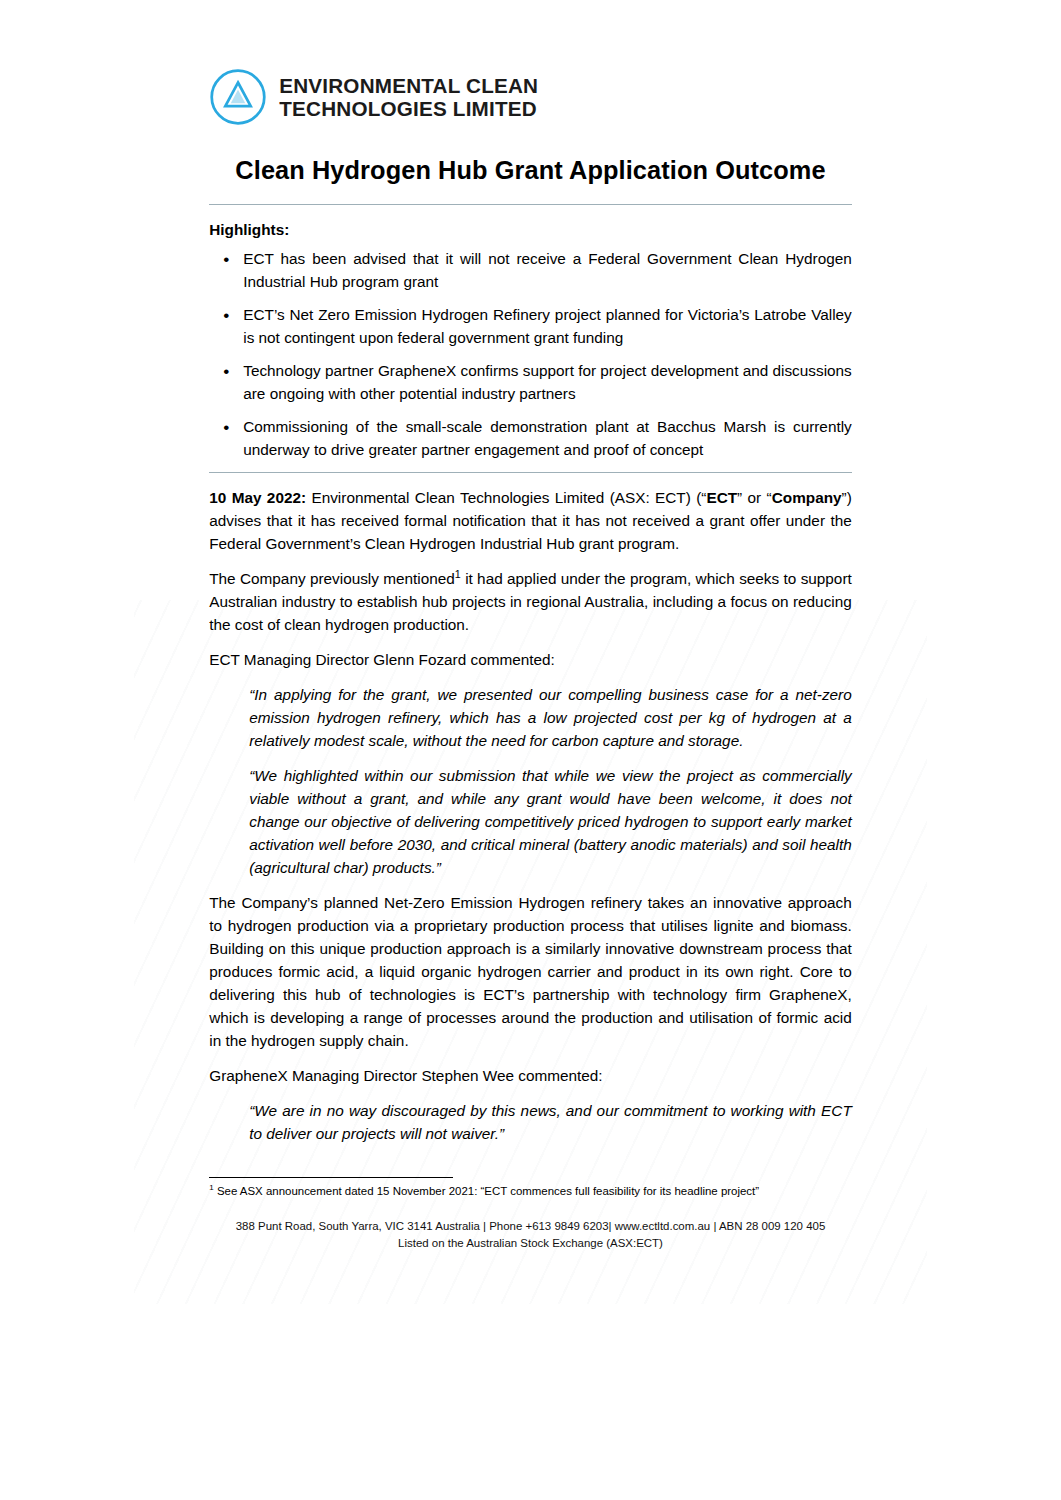Environmental Clean
Technologies Limited
Clean Hydrogen Hub Grant Application Outcome
Highlights:
ECT has been advised that it will not receive a Federal Government Clean Hydrogen Industrial Hub program grant
ECT’s Net Zero Emission Hydrogen Refinery project planned for Victoria’s Latrobe Valley is not contingent upon federal government grant funding
Technology partner GrapheneX confirms support for project development and discussions are ongoing with other potential industry partners
Commissioning of the small-scale demonstration plant at Bacchus Marsh is currently underway to drive greater partner engagement and proof of concept
10 May 2022: Environmental Clean Technologies Limited (ASX: ECT) (“ECT” or “Company”) advises that it has received formal notification that it has not received a grant offer under the Federal Government’s Clean Hydrogen Industrial Hub grant program.
The Company previously mentioned1 it had applied under the program, which seeks to support Australian industry to establish hub projects in regional Australia, including a focus on reducing the cost of clean hydrogen production.
ECT Managing Director Glenn Fozard commented:
“In applying for the grant, we presented our compelling business case for a net-zero emission hydrogen refinery, which has a low projected cost per kg of hydrogen at a relatively modest scale, without the need for carbon capture and storage.
“We highlighted within our submission that while we view the project as commercially viable without a grant, and while any grant would have been welcome, it does not change our objective of delivering competitively priced hydrogen to support early market activation well before 2030, and critical mineral (battery anodic materials) and soil health (agricultural char) products.”
The Company’s planned Net-Zero Emission Hydrogen refinery takes an innovative approach to hydrogen production via a proprietary production process that utilises lignite and biomass. Building on this unique production approach is a similarly innovative downstream process that produces formic acid, a liquid organic hydrogen carrier and product in its own right. Core to delivering this hub of technologies is ECT’s partnership with technology firm GrapheneX, which is developing a range of processes around the production and utilisation of formic acid in the hydrogen supply chain.
GrapheneX Managing Director Stephen Wee commented:
“We are in no way discouraged by this news, and our commitment to working with ECT to deliver our projects will not waiver.”
1 See ASX announcement dated 15 November 2021: “ECT commences full feasibility for its headline project”
388 Punt Road, South Yarra, VIC 3141 Australia | Phone +613 9849 6203| www.ectltd.com.au | ABN 28 009 120 405
Listed on the Australian Stock Exchange (ASX:ECT)